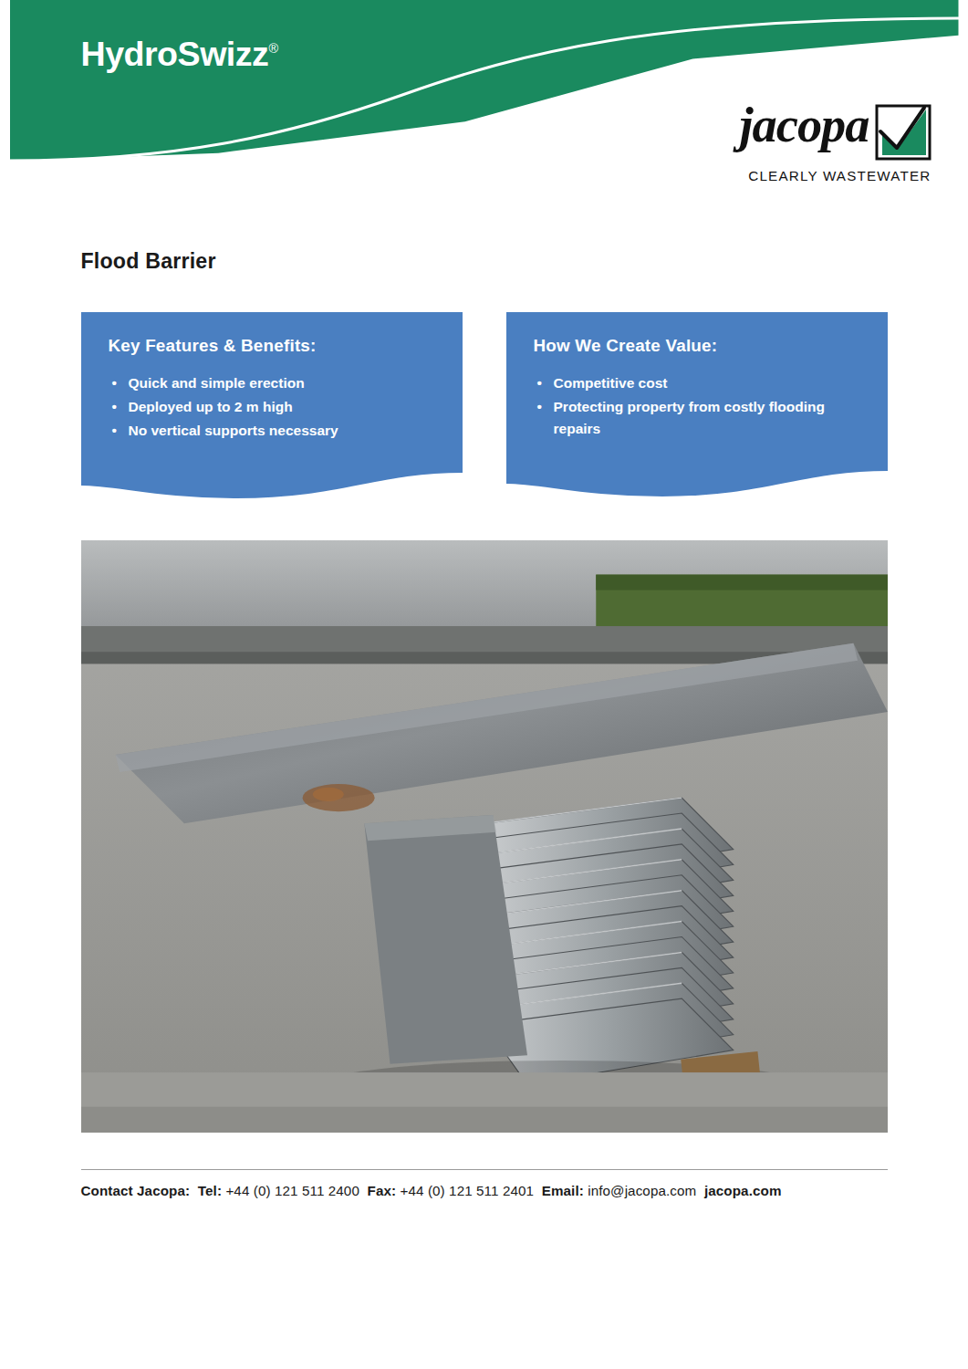HydroSwizz®
jacopa
CLEARLY WASTEWATER
Flood Barrier
Key Features & Benefits:
Quick and simple erection
Deployed up to 2 m high
No vertical supports necessary
Small storage space required
How We Create Value:
Competitive cost
Protecting property from costly flooding repairs
Low maintenance system
Contact Jacopa: Tel: +44 (0) 121 511 2400 Fax: +44 (0) 121 511 2401 Email: info@jacopa.com jacopa.com